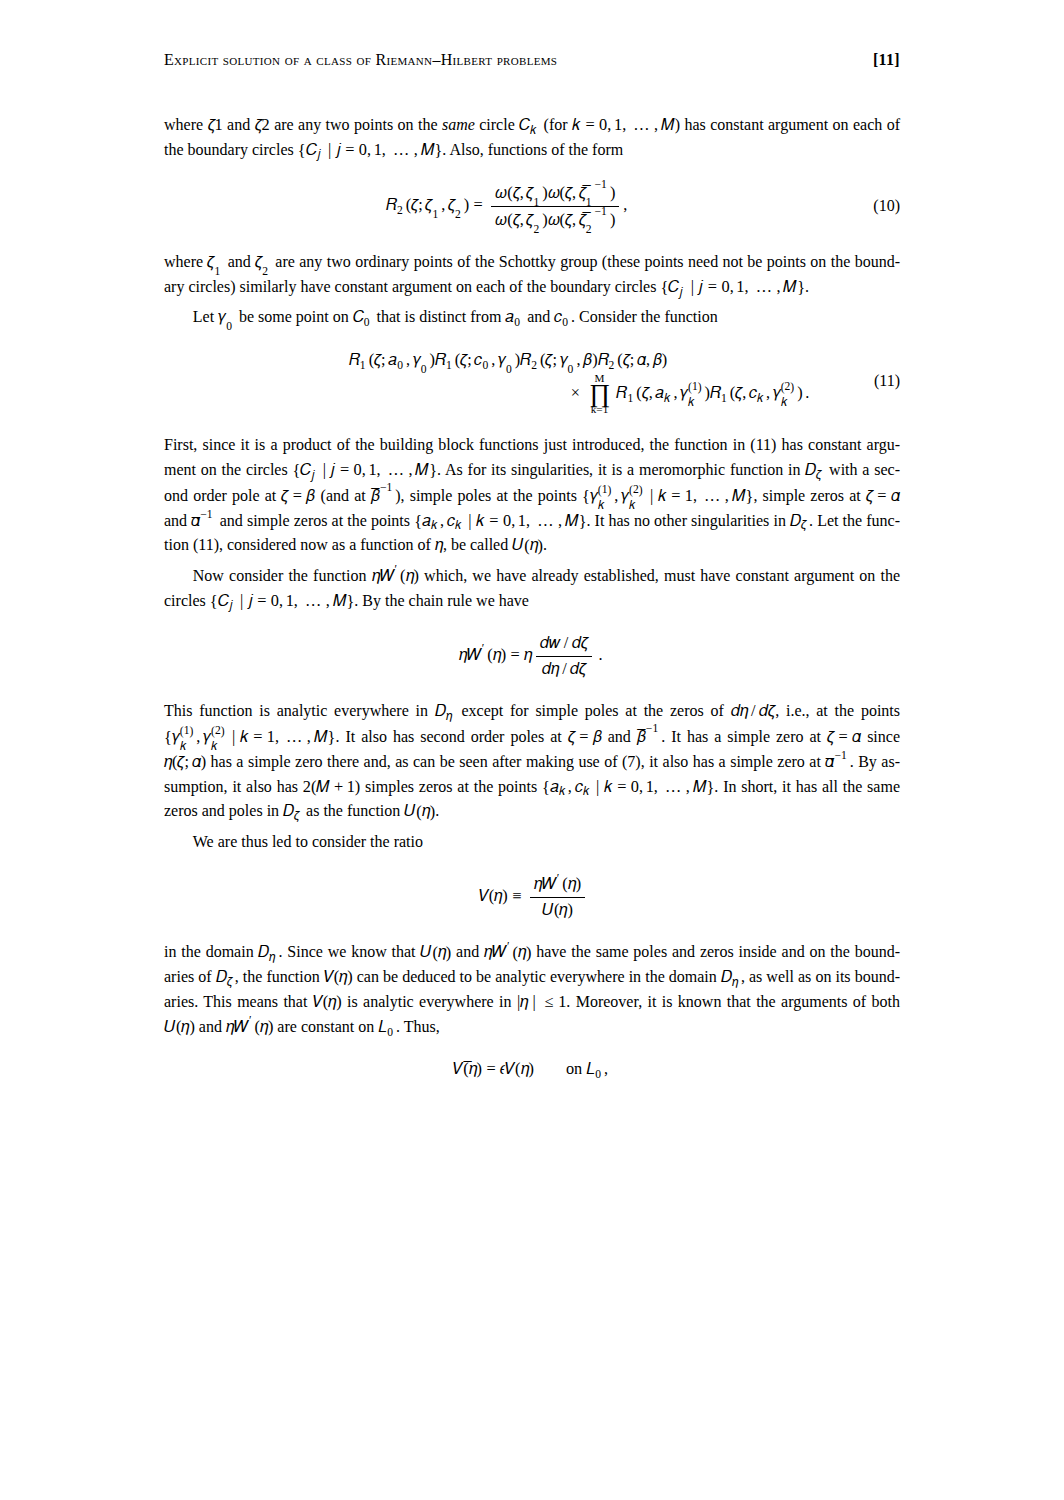Explicit solution of a class of Riemann–Hilbert problems [11]
where ζ1 and ζ2 are any two points on the same circle Ck (for k=0,1,…,M) has constant argument on each of the boundary circles {Cj|j=0,1,…,M}. Also, functions of the form
R2(ζ;ζ1,ζ2)= ω(ζ,ζ1)ω(ζ,ζ1¯−1) ω(ζ,ζ2)ω(ζ,ζ2¯−1) ,
(10)
where ζ1 and ζ2 are any two ordinary points of the Schottky group (these points need not be points on the boundary circles) similarly have constant argument on each of the boundary circles {Cj|j=0,1,…,M}.
Let γ0 be some point on C0 that is distinct from a0 and c0. Consider the function
R1(ζ;a0,γ0) R1(ζ;c0,γ0) R2(ζ;γ0,β) R2(ζ;α,β)
× M ∏ k=1 R1(ζ,ak,γk(1)) R1(ζ,ck,γk(2)).
(11)
First, since it is a product of the building block functions just introduced, the function in (11) has constant argument on the circles {Cj|j=0,1,…,M}. As for its singularities, it is a meromorphic function in Dζ with a second order pole at ζ=β (and at β¯−1), simple poles at the points {γk(1),γk(2)|k=1,…,M}, simple zeros at ζ=α and α¯−1 and simple zeros at the points {ak,ck|k=0,1,…,M}. It has no other singularities in Dζ. Let the function (11), considered now as a function of η, be called U(η).
Now consider the function ηW′(η) which, we have already established, must have constant argument on the circles {Cj|j=0,1,…,M}. By the chain rule we have
ηW′(η)=η dw/dζ dη/dζ .
This function is analytic everywhere in Dη except for simple poles at the zeros of dη/dζ, i.e., at the points {γk(1),γk(2)|k=1,…,M}. It also has second order poles at ζ=β and β¯−1. It has a simple zero at ζ=α since η(ζ;α) has a simple zero there and, as can be seen after making use of (7), it also has a simple zero at α¯−1. By assumption, it also has 2(M+1) simples zeros at the points {ak,ck|k=0,1,…,M}. In short, it has all the same zeros and poles in Dζ as the function U(η).
We are thus led to consider the ratio
V(η)≡ ηW′(η) U(η)
in the domain Dη. Since we know that U(η) and ηW′(η) have the same poles and zeros inside and on the boundaries of Dζ, the function V(η) can be deduced to be analytic everywhere in the domain Dη, as well as on its boundaries. This means that V(η) is analytic everywhere in |η|≤1. Moreover, it is known that the arguments of both U(η) and ηW′(η) are constant on L0. Thus,
V(η)¯ =ϵV(η) on L0,